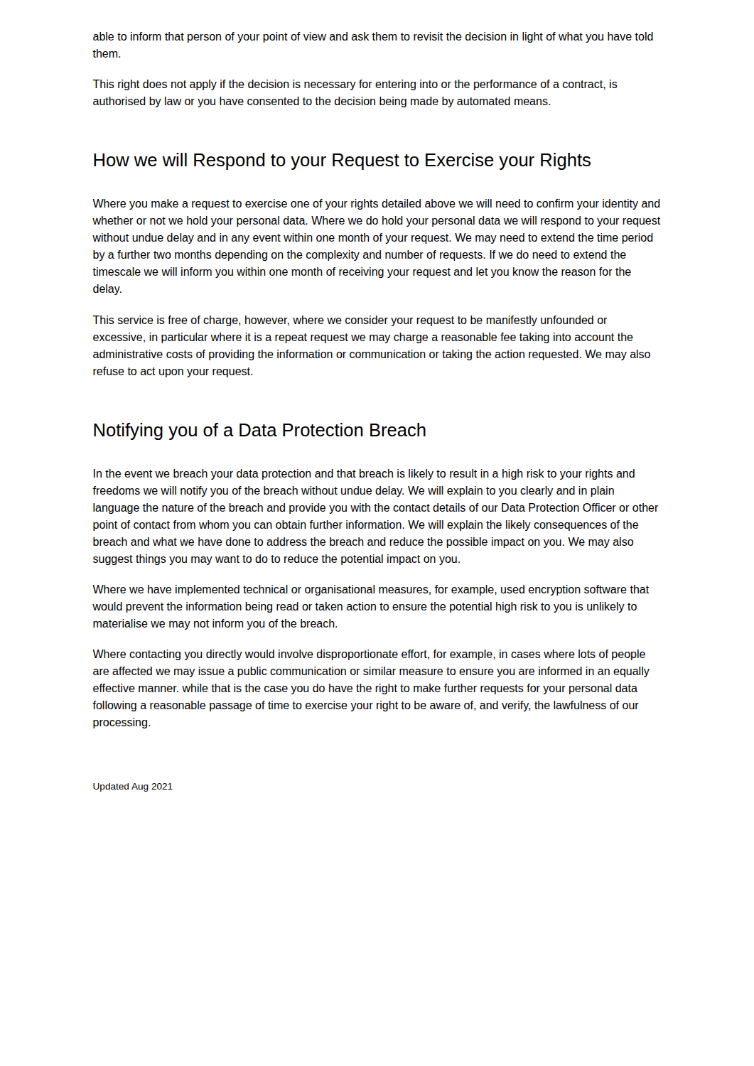able to inform that person of your point of view and ask them to revisit the decision in light of what you have told them.
This right does not apply if the decision is necessary for entering into or the performance of a contract, is authorised by law or you have consented to the decision being made by automated means.
How we will Respond to your Request to Exercise your Rights
Where you make a request to exercise one of your rights detailed above we will need to confirm your identity and whether or not we hold your personal data. Where we do hold your personal data we will respond to your request without undue delay and in any event within one month of your request. We may need to extend the time period by a further two months depending on the complexity and number of requests. If we do need to extend the timescale we will inform you within one month of receiving your request and let you know the reason for the delay.
This service is free of charge, however, where we consider your request to be manifestly unfounded or excessive, in particular where it is a repeat request we may charge a reasonable fee taking into account the administrative costs of providing the information or communication or taking the action requested. We may also refuse to act upon your request.
Notifying you of a Data Protection Breach
In the event we breach your data protection and that breach is likely to result in a high risk to your rights and freedoms we will notify you of the breach without undue delay. We will explain to you clearly and in plain language the nature of the breach and provide you with the contact details of our Data Protection Officer or other point of contact from whom you can obtain further information. We will explain the likely consequences of the breach and what we have done to address the breach and reduce the possible impact on you. We may also suggest things you may want to do to reduce the potential impact on you.
Where we have implemented technical or organisational measures, for example, used encryption software that would prevent the information being read or taken action to ensure the potential high risk to you is unlikely to materialise we may not inform you of the breach.
Where contacting you directly would involve disproportionate effort, for example, in cases where lots of people are affected we may issue a public communication or similar measure to ensure you are informed in an equally effective manner. while that is the case you do have the right to make further requests for your personal data following a reasonable passage of time to exercise your right to be aware of, and verify, the lawfulness of our processing.
Updated Aug 2021